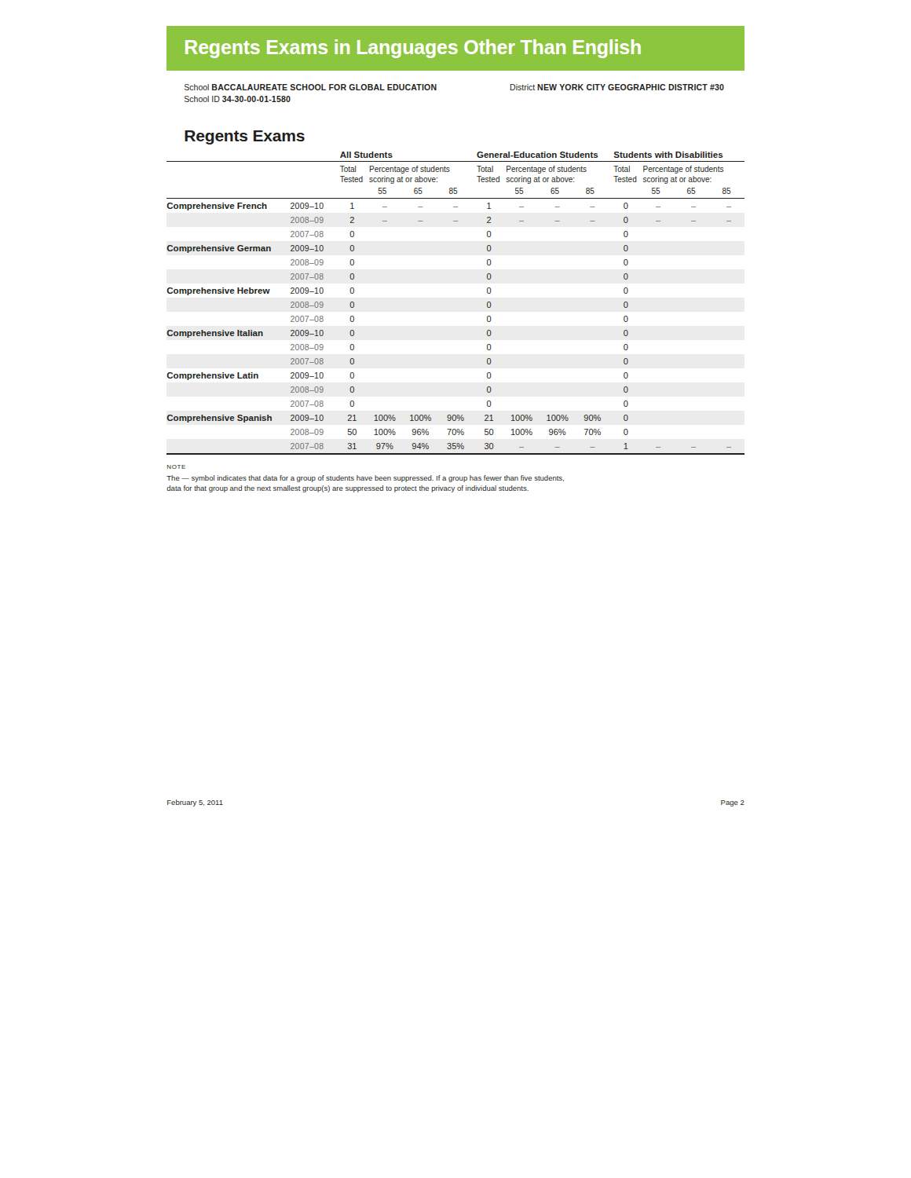Regents Exams in Languages Other Than English
School BACCALAUREATE SCHOOL FOR GLOBAL EDUCATION
School ID 34-30-00-01-1580 District NEW YORK CITY GEOGRAPHIC DISTRICT #30
Regents Exams
Regents Exams results by subject and year
| | | All Students | General-Education Students | Students with Disabilities |
| --- | --- | --- | --- | --- |
| | | Total Tested | Percentage of students scoring at or above: | Total Tested | Percentage of students scoring at or above: | Total Tested | Percentage of students scoring at or above: |
| | | | 55 | 65 | 85 | | 55 | 65 | 85 | | 55 | 65 | 85 |
| Comprehensive French | 2009–10 | 1 | – | – | – | 1 | – | – | – | 0 | – | – | – |
| | 2008–09 | 2 | – | – | – | 2 | – | – | – | 0 | – | – | – |
| | 2007–08 | 0 | | | | 0 | | | | 0 | | | |
| Comprehensive German | 2009–10 | 0 | | | | 0 | | | | 0 | | | |
| | 2008–09 | 0 | | | | 0 | | | | 0 | | | |
| | 2007–08 | 0 | | | | 0 | | | | 0 | | | |
| Comprehensive Hebrew | 2009–10 | 0 | | | | 0 | | | | 0 | | | |
| | 2008–09 | 0 | | | | 0 | | | | 0 | | | |
| | 2007–08 | 0 | | | | 0 | | | | 0 | | | |
| Comprehensive Italian | 2009–10 | 0 | | | | 0 | | | | 0 | | | |
| | 2008–09 | 0 | | | | 0 | | | | 0 | | | |
| | 2007–08 | 0 | | | | 0 | | | | 0 | | | |
| Comprehensive Latin | 2009–10 | 0 | | | | 0 | | | | 0 | | | |
| | 2008–09 | 0 | | | | 0 | | | | 0 | | | |
| | 2007–08 | 0 | | | | 0 | | | | 0 | | | |
| Comprehensive Spanish | 2009–10 | 21 | 100% | 100% | 90% | 21 | 100% | 100% | 90% | 0 | | | |
| | 2008–09 | 50 | 100% | 96% | 70% | 50 | 100% | 96% | 70% | 0 | | | |
| | 2007–08 | 31 | 97% | 94% | 35% | 30 | – | – | – | 1 | – | – | – |
Note
The — symbol indicates that data for a group of students have been suppressed. If a group has fewer than five students,
data for that group and the next smallest group(s) are suppressed to protect the privacy of individual students.
February 5, 2011 Page 2